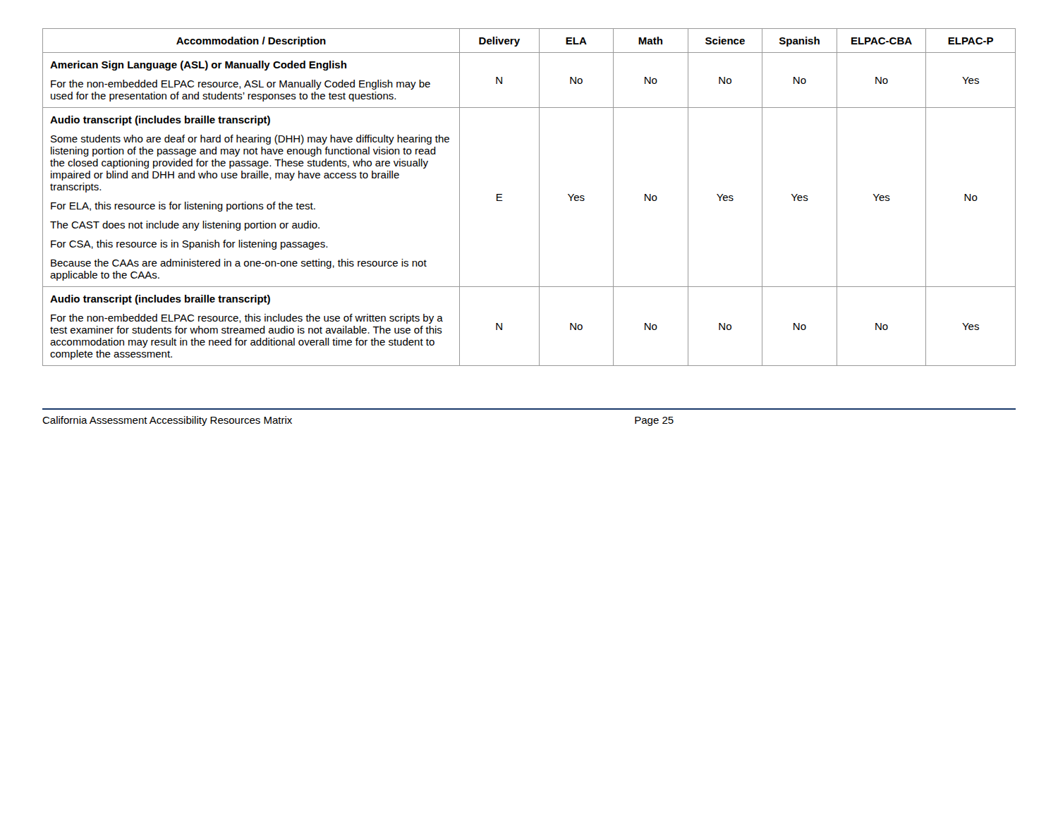| Accommodation / Description | Delivery | ELA | Math | Science | Spanish | ELPAC-CBA | ELPAC-P |
| --- | --- | --- | --- | --- | --- | --- | --- |
| American Sign Language (ASL) or Manually Coded English For the non-embedded ELPAC resource, ASL or Manually Coded English may be used for the presentation of and students’ responses to the test questions. | N | No | No | No | No | No | Yes |
| Audio transcript (includes braille transcript) Some students who are deaf or hard of hearing (DHH) may have difficulty hearing the listening portion of the passage and may not have enough functional vision to read the closed captioning provided for the passage. These students, who are visually impaired or blind and DHH and who use braille, may have access to braille transcripts. For ELA, this resource is for listening portions of the test. The CAST does not include any listening portion or audio. For CSA, this resource is in Spanish for listening passages. Because the CAAs are administered in a one-on-one setting, this resource is not applicable to the CAAs. | E | Yes | No | Yes | Yes | Yes | No |
| Audio transcript (includes braille transcript) For the non-embedded ELPAC resource, this includes the use of written scripts by a test examiner for students for whom streamed audio is not available. The use of this accommodation may result in the need for additional overall time for the student to complete the assessment. | N | No | No | No | No | No | Yes |
California Assessment Accessibility Resources Matrix Page 25